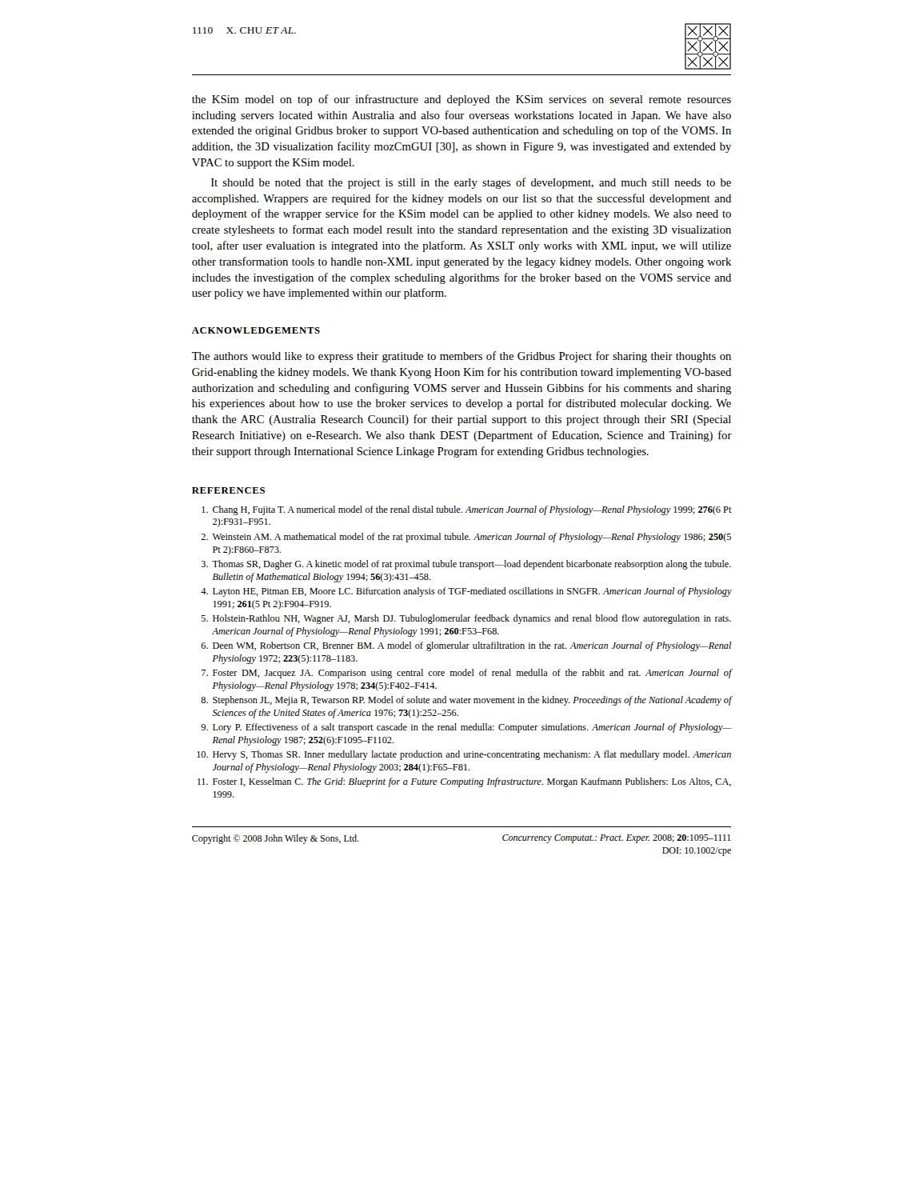1110 X. CHU ET AL.
the KSim model on top of our infrastructure and deployed the KSim services on several remote resources including servers located within Australia and also four overseas workstations located in Japan. We have also extended the original Gridbus broker to support VO-based authentication and scheduling on top of the VOMS. In addition, the 3D visualization facility mozCmGUI [30], as shown in Figure 9, was investigated and extended by VPAC to support the KSim model.
It should be noted that the project is still in the early stages of development, and much still needs to be accomplished. Wrappers are required for the kidney models on our list so that the successful development and deployment of the wrapper service for the KSim model can be applied to other kidney models. We also need to create stylesheets to format each model result into the standard representation and the existing 3D visualization tool, after user evaluation is integrated into the platform. As XSLT only works with XML input, we will utilize other transformation tools to handle non-XML input generated by the legacy kidney models. Other ongoing work includes the investigation of the complex scheduling algorithms for the broker based on the VOMS service and user policy we have implemented within our platform.
Acknowledgements
The authors would like to express their gratitude to members of the Gridbus Project for sharing their thoughts on Grid-enabling the kidney models. We thank Kyong Hoon Kim for his contribution toward implementing VO-based authorization and scheduling and configuring VOMS server and Hussein Gibbins for his comments and sharing his experiences about how to use the broker services to develop a portal for distributed molecular docking. We thank the ARC (Australia Research Council) for their partial support to this project through their SRI (Special Research Initiative) on e-Research. We also thank DEST (Department of Education, Science and Training) for their support through International Science Linkage Program for extending Gridbus technologies.
REFERENCES
Chang H, Fujita T. A numerical model of the renal distal tubule. American Journal of Physiology—Renal Physiology 1999; 276(6 Pt 2):F931–F951.
Weinstein AM. A mathematical model of the rat proximal tubule. American Journal of Physiology—Renal Physiology 1986; 250(5 Pt 2):F860–F873.
Thomas SR, Dagher G. A kinetic model of rat proximal tubule transport—load dependent bicarbonate reabsorption along the tubule. Bulletin of Mathematical Biology 1994; 56(3):431–458.
Layton HE, Pitman EB, Moore LC. Bifurcation analysis of TGF-mediated oscillations in SNGFR. American Journal of Physiology 1991; 261(5 Pt 2):F904–F919.
Holstein-Rathlou NH, Wagner AJ, Marsh DJ. Tubuloglomerular feedback dynamics and renal blood flow autoregulation in rats. American Journal of Physiology—Renal Physiology 1991; 260:F53–F68.
Deen WM, Robertson CR, Brenner BM. A model of glomerular ultrafiltration in the rat. American Journal of Physiology—Renal Physiology 1972; 223(5):1178–1183.
Foster DM, Jacquez JA. Comparison using central core model of renal medulla of the rabbit and rat. American Journal of Physiology—Renal Physiology 1978; 234(5):F402–F414.
Stephenson JL, Mejia R, Tewarson RP. Model of solute and water movement in the kidney. Proceedings of the National Academy of Sciences of the United States of America 1976; 73(1):252–256.
Lory P. Effectiveness of a salt transport cascade in the renal medulla: Computer simulations. American Journal of Physiology—Renal Physiology 1987; 252(6):F1095–F1102.
Hervy S, Thomas SR. Inner medullary lactate production and urine-concentrating mechanism: A flat medullary model. American Journal of Physiology—Renal Physiology 2003; 284(1):F65–F81.
Foster I, Kesselman C. The Grid: Blueprint for a Future Computing Infrastructure. Morgan Kaufmann Publishers: Los Altos, CA, 1999.
Copyright © 2008 John Wiley & Sons, Ltd.
Concurrency Computat.: Pract. Exper. 2008; 20:1095–1111
DOI: 10.1002/cpe